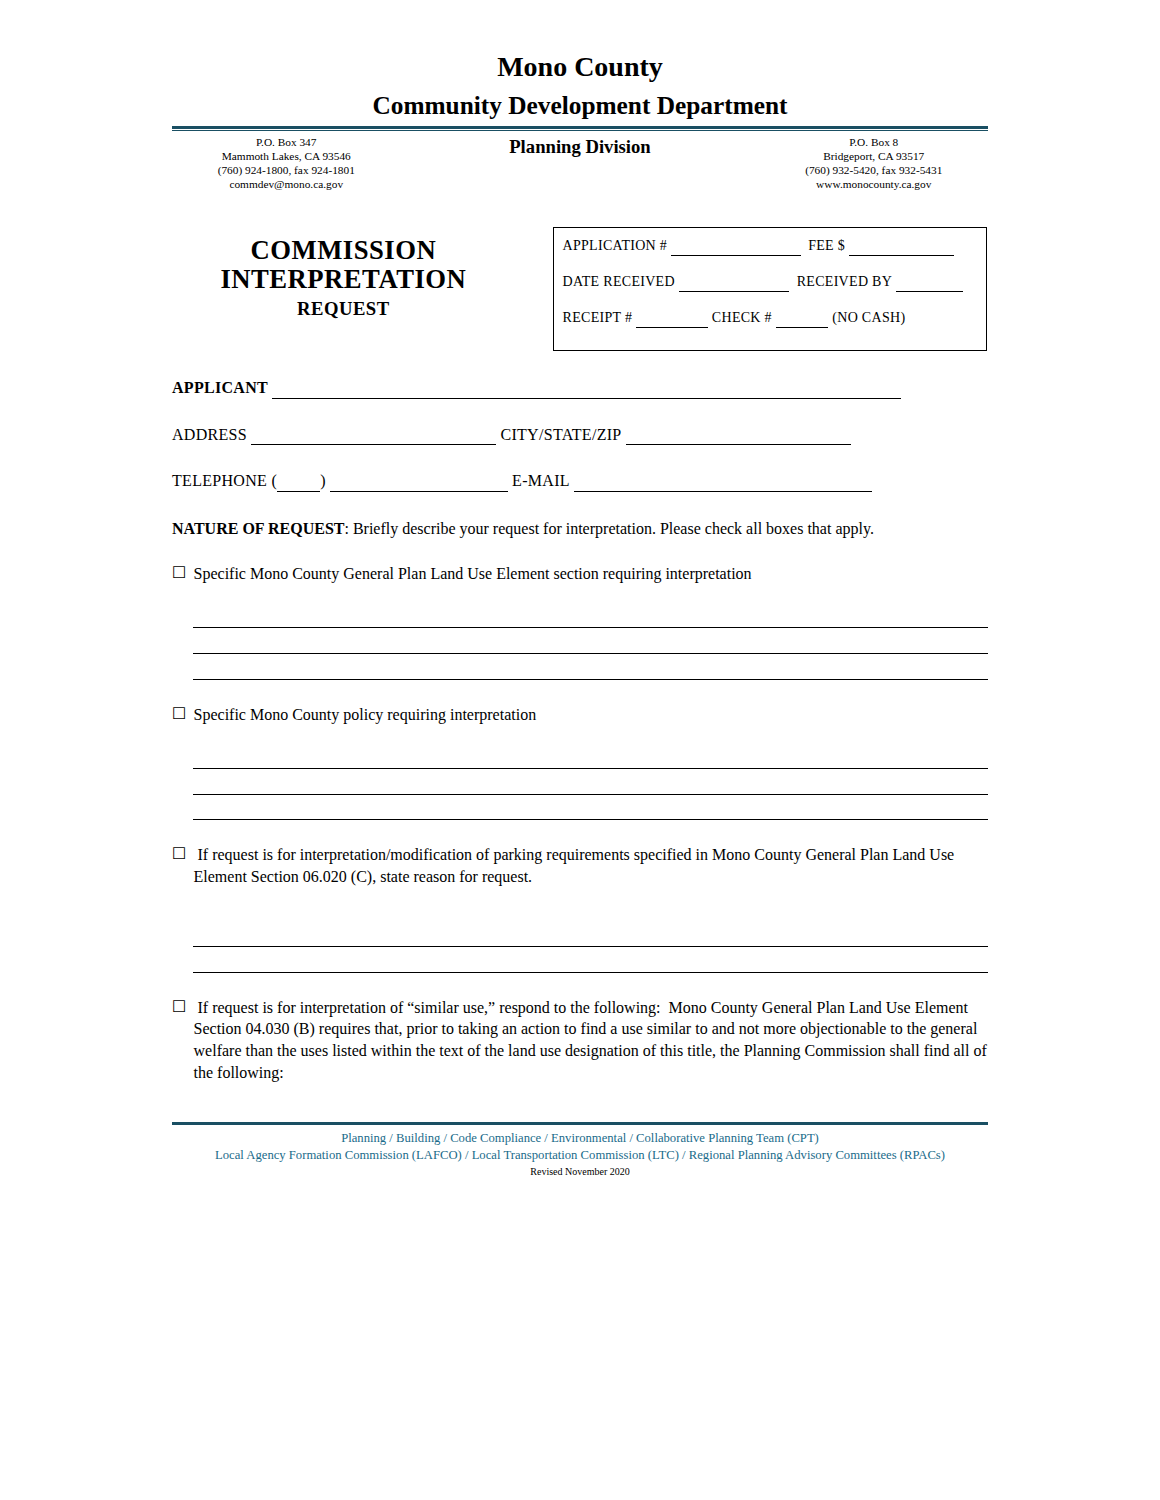Mono County
Community Development Department
| P.O. Box 347 Mammoth Lakes, CA 93546 (760) 924-1800, fax 924-1801 commdev@mono.ca.gov | Planning Division | P.O. Box 8 Bridgeport, CA 93517 (760) 932-5420, fax 932-5431 www.monocounty.ca.gov |
| COMMISSION INTERPRETATION REQUEST | APPLICATION # FEE $ DATE RECEIVED RECEIVED BY RECEIPT # CHECK # (NO CASH) |
APPLICANT
ADDRESS CITY/STATE/ZIP
TELEPHONE ( ) E-MAIL
NATURE OF REQUEST: Briefly describe your request for interpretation. Please check all boxes that apply.
☐ Specific Mono County General Plan Land Use Element section requiring interpretation
☐ Specific Mono County policy requiring interpretation
☐ If request is for interpretation/modification of parking requirements specified in Mono County General Plan Land Use Element Section 06.020 (C), state reason for request.
☐ If request is for interpretation of “similar use,” respond to the following: Mono County General Plan Land Use Element Section 04.030 (B) requires that, prior to taking an action to find a use similar to and not more objectionable to the general welfare than the uses listed within the text of the land use designation of this title, the Planning Commission shall find all of the following:
Planning / Building / Code Compliance / Environmental / Collaborative Planning Team (CPT)
Local Agency Formation Commission (LAFCO) / Local Transportation Commission (LTC) / Regional Planning Advisory Committees (RPACs)
Revised November 2020